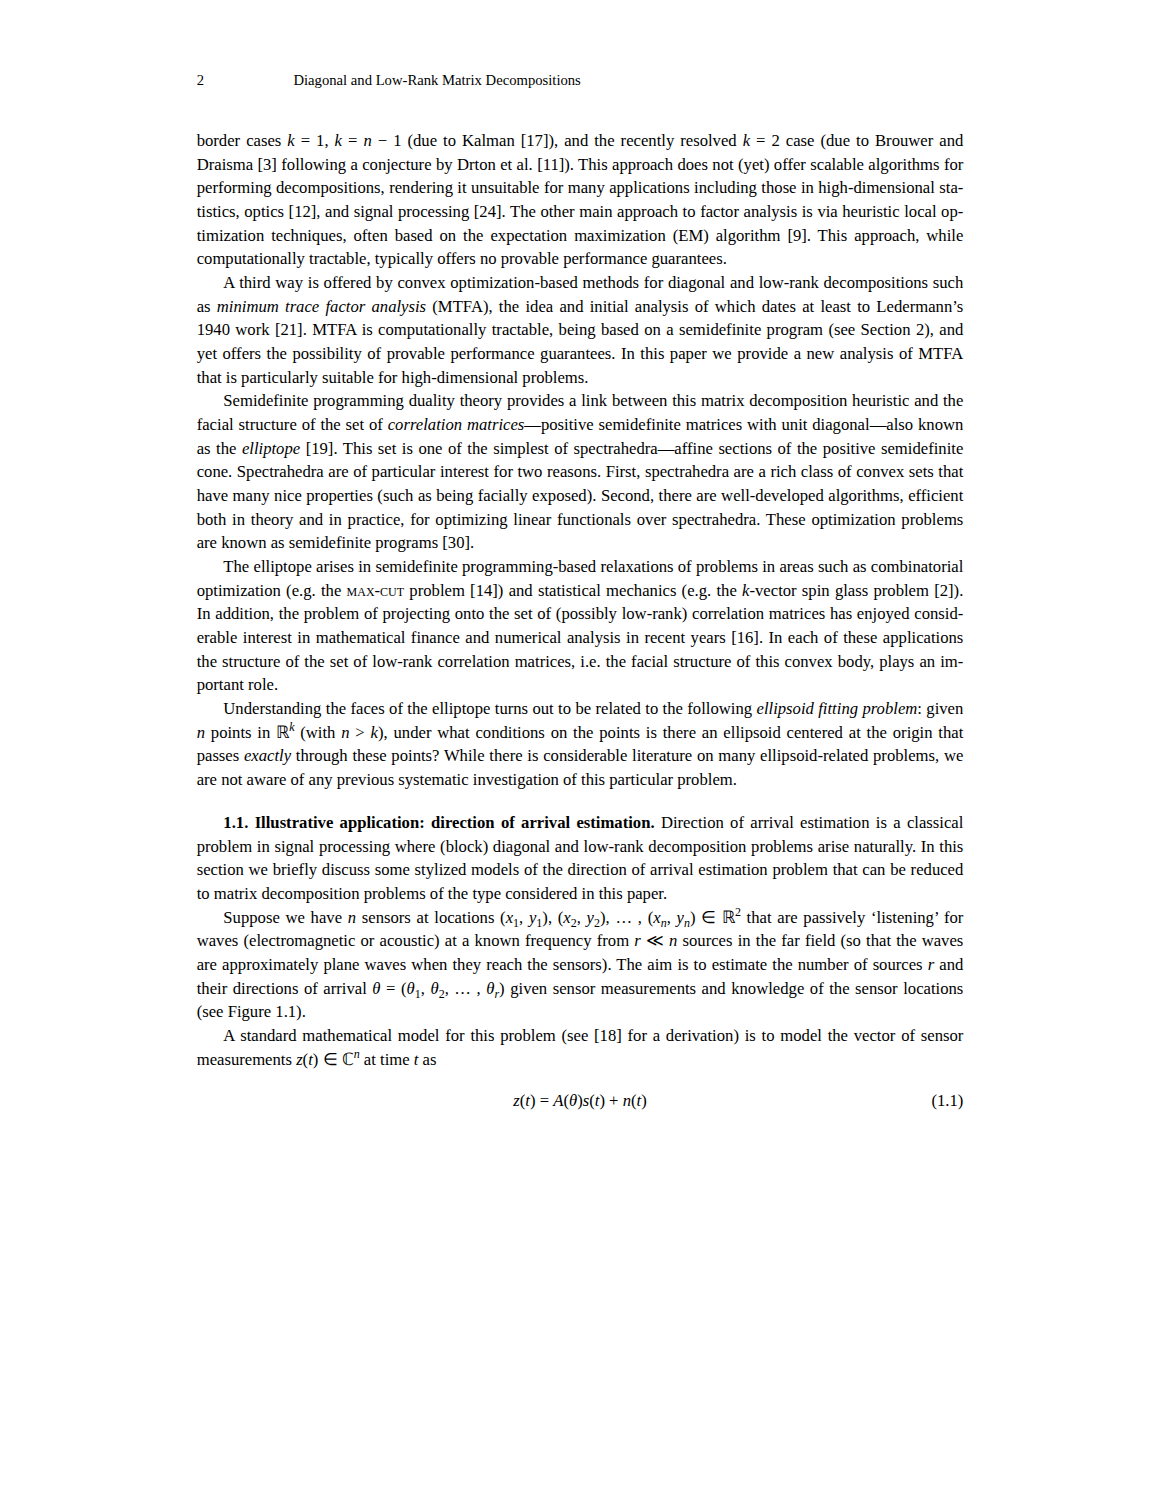2 Diagonal and Low-Rank Matrix Decompositions
border cases k = 1, k = n − 1 (due to Kalman [17]), and the recently resolved k = 2 case (due to Brouwer and Draisma [3] following a conjecture by Drton et al. [11]). This approach does not (yet) offer scalable algorithms for performing decompositions, rendering it unsuitable for many applications including those in high-dimensional statistics, optics [12], and signal processing [24]. The other main approach to factor analysis is via heuristic local optimization techniques, often based on the expectation maximization (EM) algorithm [9]. This approach, while computationally tractable, typically offers no provable performance guarantees.
A third way is offered by convex optimization-based methods for diagonal and low-rank decompositions such as minimum trace factor analysis (MTFA), the idea and initial analysis of which dates at least to Ledermann’s 1940 work [21]. MTFA is computationally tractable, being based on a semidefinite program (see Section 2), and yet offers the possibility of provable performance guarantees. In this paper we provide a new analysis of MTFA that is particularly suitable for high-dimensional problems.
Semidefinite programming duality theory provides a link between this matrix decomposition heuristic and the facial structure of the set of correlation matrices—positive semidefinite matrices with unit diagonal—also known as the elliptope [19]. This set is one of the simplest of spectrahedra—affine sections of the positive semidefinite cone. Spectrahedra are of particular interest for two reasons. First, spectrahedra are a rich class of convex sets that have many nice properties (such as being facially exposed). Second, there are well-developed algorithms, efficient both in theory and in practice, for optimizing linear functionals over spectrahedra. These optimization problems are known as semidefinite programs [30].
The elliptope arises in semidefinite programming-based relaxations of problems in areas such as combinatorial optimization (e.g. the max-cut problem [14]) and statistical mechanics (e.g. the k-vector spin glass problem [2]). In addition, the problem of projecting onto the set of (possibly low-rank) correlation matrices has enjoyed considerable interest in mathematical finance and numerical analysis in recent years [16]. In each of these applications the structure of the set of low-rank correlation matrices, i.e. the facial structure of this convex body, plays an important role.
Understanding the faces of the elliptope turns out to be related to the following ellipsoid fitting problem: given n points in ℝk (with n > k), under what conditions on the points is there an ellipsoid centered at the origin that passes exactly through these points? While there is considerable literature on many ellipsoid-related problems, we are not aware of any previous systematic investigation of this particular problem.
1.1. Illustrative application: direction of arrival estimation. Direction of arrival estimation is a classical problem in signal processing where (block) diagonal and low-rank decomposition problems arise naturally. In this section we briefly discuss some stylized models of the direction of arrival estimation problem that can be reduced to matrix decomposition problems of the type considered in this paper.
Suppose we have n sensors at locations (x1, y1), (x2, y2), … , (xn, yn) ∈ ℝ2 that are passively ‘listening’ for waves (electromagnetic or acoustic) at a known frequency from r ≪ n sources in the far field (so that the waves are approximately plane waves when they reach the sensors). The aim is to estimate the number of sources r and their directions of arrival θ = (θ1, θ2, … , θr) given sensor measurements and knowledge of the sensor locations (see Figure 1.1).
A standard mathematical model for this problem (see [18] for a derivation) is to model the vector of sensor measurements z(t) ∈ ℂn at time t as
z(t) = A(θ)s(t) + n(t) (1.1)